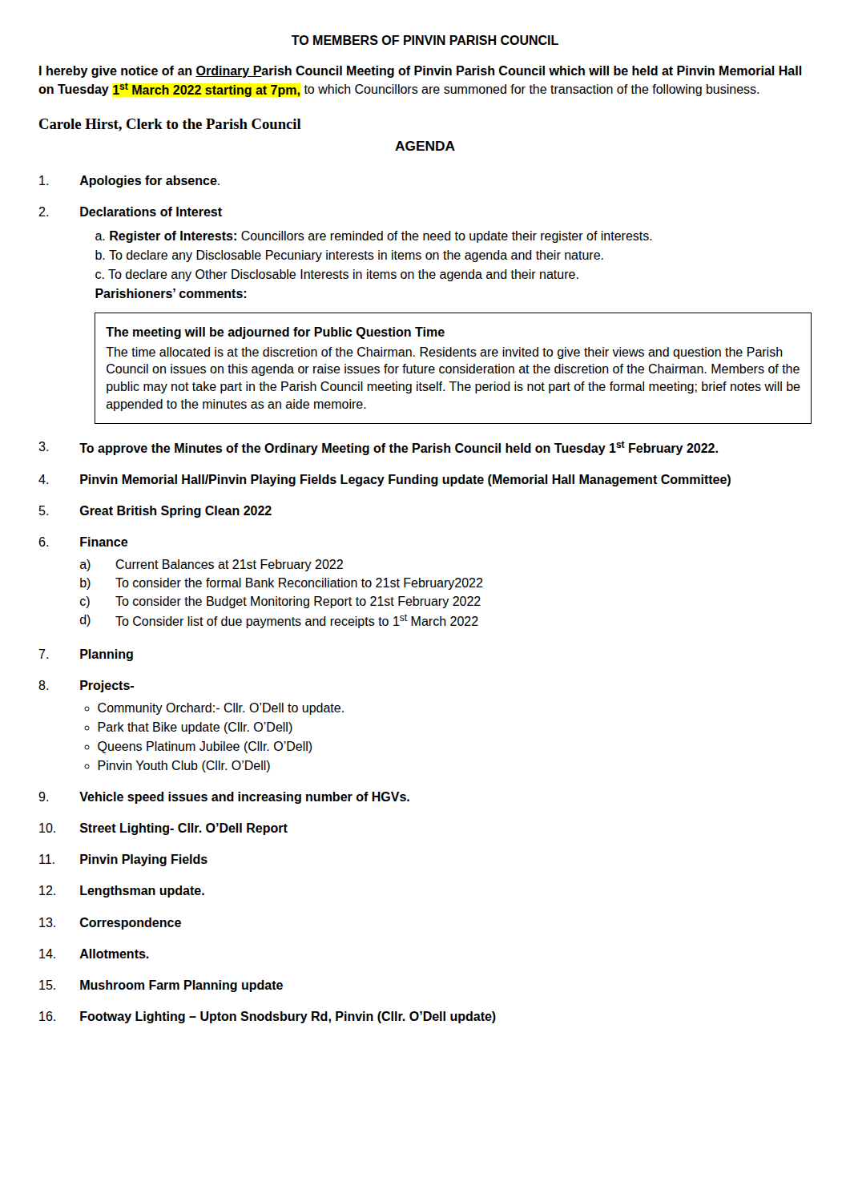TO MEMBERS OF PINVIN PARISH COUNCIL
I hereby give notice of an Ordinary Parish Council Meeting of Pinvin Parish Council which will be held at Pinvin Memorial Hall on Tuesday 1st March 2022 starting at 7pm, to which Councillors are summoned for the transaction of the following business.
Carole Hirst, Clerk to the Parish Council
AGENDA
1. Apologies for absence.
2. Declarations of Interest
a. Register of Interests: Councillors are reminded of the need to update their register of interests.
b. To declare any Disclosable Pecuniary interests in items on the agenda and their nature.
c. To declare any Other Disclosable Interests in items on the agenda and their nature.
Parishioners’ comments:
The meeting will be adjourned for Public Question Time
The time allocated is at the discretion of the Chairman. Residents are invited to give their views and question the Parish Council on issues on this agenda or raise issues for future consideration at the discretion of the Chairman. Members of the public may not take part in the Parish Council meeting itself. The period is not part of the formal meeting; brief notes will be appended to the minutes as an aide memoire.
3. To approve the Minutes of the Ordinary Meeting of the Parish Council held on Tuesday 1st February 2022.
4. Pinvin Memorial Hall/Pinvin Playing Fields Legacy Funding update (Memorial Hall Management Committee)
5. Great British Spring Clean 2022
6. Finance
| a) | Current Balances at 21st February 2022 |
| b) | To consider the formal Bank Reconciliation to 21st February2022 |
| c) | To consider the Budget Monitoring Report to 21st February 2022 |
| d) | To Consider list of due payments and receipts to 1 st March 2022 |
7. Planning
8. Projects-
Community Orchard:- Cllr. O’Dell to update.
Park that Bike update (Cllr. O’Dell)
Queens Platinum Jubilee (Cllr. O’Dell)
Pinvin Youth Club (Cllr. O’Dell)
9. Vehicle speed issues and increasing number of HGVs.
10. Street Lighting- Cllr. O’Dell Report
11. Pinvin Playing Fields
12. Lengthsman update.
13. Correspondence
14. Allotments.
15. Mushroom Farm Planning update
16. Footway Lighting – Upton Snodsbury Rd, Pinvin (Cllr. O’Dell update)